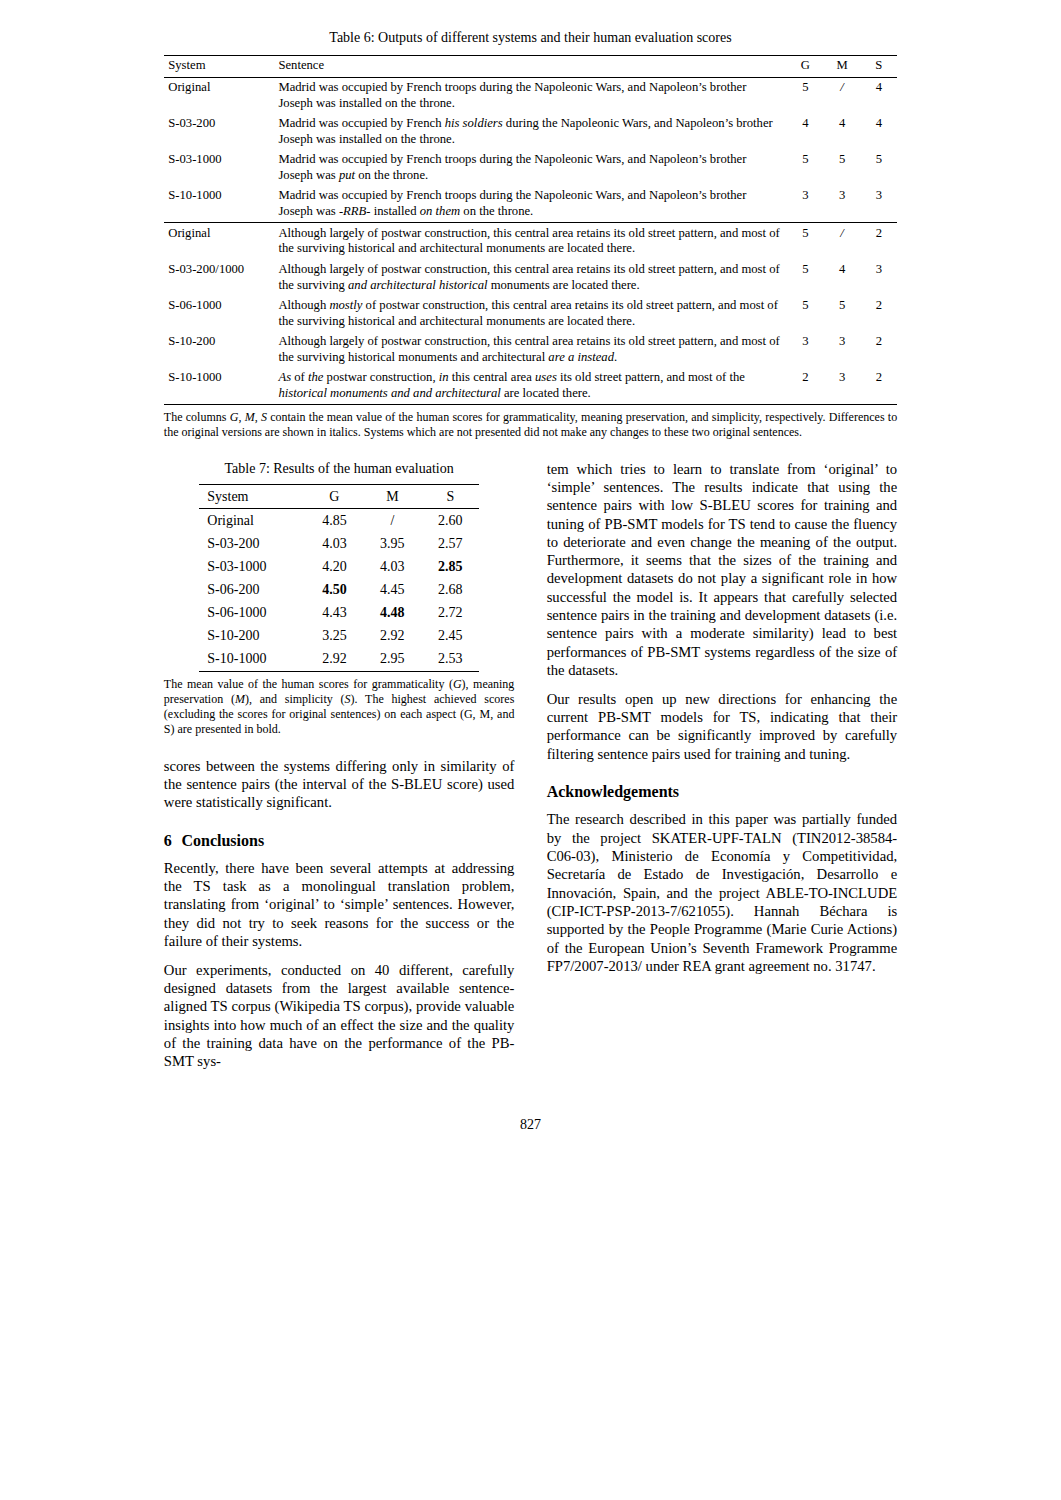Table 6: Outputs of different systems and their human evaluation scores
| System | Sentence | G | M | S |
| --- | --- | --- | --- | --- |
| Original | Madrid was occupied by French troops during the Napoleonic Wars, and Napoleon’s brother Joseph was installed on the throne. | 5 | / | 4 |
| S-03-200 | Madrid was occupied by French his soldiers during the Napoleonic Wars, and Napoleon’s brother Joseph was installed on the throne. | 4 | 4 | 4 |
| S-03-1000 | Madrid was occupied by French troops during the Napoleonic Wars, and Napoleon’s brother Joseph was put on the throne. | 5 | 5 | 5 |
| S-10-1000 | Madrid was occupied by French troops during the Napoleonic Wars, and Napoleon’s brother Joseph was -RRB- installed on them on the throne. | 3 | 3 | 3 |
| Original | Although largely of postwar construction, this central area retains its old street pattern, and most of the surviving historical and architectural monuments are located there. | 5 | / | 2 |
| S-03-200/1000 | Although largely of postwar construction, this central area retains its old street pattern, and most of the surviving and architectural historical monuments are located there. | 5 | 4 | 3 |
| S-06-1000 | Although mostly of postwar construction, this central area retains its old street pattern, and most of the surviving historical and architectural monuments are located there. | 5 | 5 | 2 |
| S-10-200 | Although largely of postwar construction, this central area retains its old street pattern, and most of the surviving historical monuments and architectural are a instead . | 3 | 3 | 2 |
| S-10-1000 | As of the postwar construction, in this central area uses its old street pattern, and most of the historical monuments and and architectural are located there. | 2 | 3 | 2 |
The columns G, M, S contain the mean value of the human scores for grammaticality, meaning preservation, and simplicity, respectively. Differences to the original versions are shown in italics. Systems which are not presented did not make any changes to these two original sentences.
Table 7: Results of the human evaluation
| System | G | M | S |
| --- | --- | --- | --- |
| Original | 4.85 | / | 2.60 |
| S-03-200 | 4.03 | 3.95 | 2.57 |
| S-03-1000 | 4.20 | 4.03 | 2.85 |
| S-06-200 | 4.50 | 4.45 | 2.68 |
| S-06-1000 | 4.43 | 4.48 | 2.72 |
| S-10-200 | 3.25 | 2.92 | 2.45 |
| S-10-1000 | 2.92 | 2.95 | 2.53 |
The mean value of the human scores for grammaticality (G), meaning preservation (M), and simplicity (S). The highest achieved scores (excluding the scores for original sentences) on each aspect (G, M, and S) are presented in bold.
scores between the systems differing only in similarity of the sentence pairs (the interval of the S-BLEU score) used were statistically significant.
6 Conclusions
Recently, there have been several attempts at addressing the TS task as a monolingual translation problem, translating from ‘original’ to ‘simple’ sentences. However, they did not try to seek reasons for the success or the failure of their systems.
Our experiments, conducted on 40 different, carefully designed datasets from the largest available sentence-aligned TS corpus (Wikipedia TS corpus), provide valuable insights into how much of an effect the size and the quality of the training data have on the performance of the PB-SMT sys-
tem which tries to learn to translate from ‘original’ to ‘simple’ sentences. The results indicate that using the sentence pairs with low S-BLEU scores for training and tuning of PB-SMT models for TS tend to cause the fluency to deteriorate and even change the meaning of the output. Furthermore, it seems that the sizes of the training and development datasets do not play a significant role in how successful the model is. It appears that carefully selected sentence pairs in the training and development datasets (i.e. sentence pairs with a moderate similarity) lead to best performances of PB-SMT systems regardless of the size of the datasets.
Our results open up new directions for enhancing the current PB-SMT models for TS, indicating that their performance can be significantly improved by carefully filtering sentence pairs used for training and tuning.
Acknowledgements
The research described in this paper was partially funded by the project SKATER-UPF-TALN (TIN2012-38584-C06-03), Ministerio de Economía y Competitividad, Secretaría de Estado de Investigación, Desarrollo e Innovación, Spain, and the project ABLE-TO-INCLUDE (CIP-ICT-PSP-2013-7/621055). Hannah Béchara is supported by the People Programme (Marie Curie Actions) of the European Union’s Seventh Framework Programme FP7/2007-2013/ under REA grant agreement no. 31747.
827